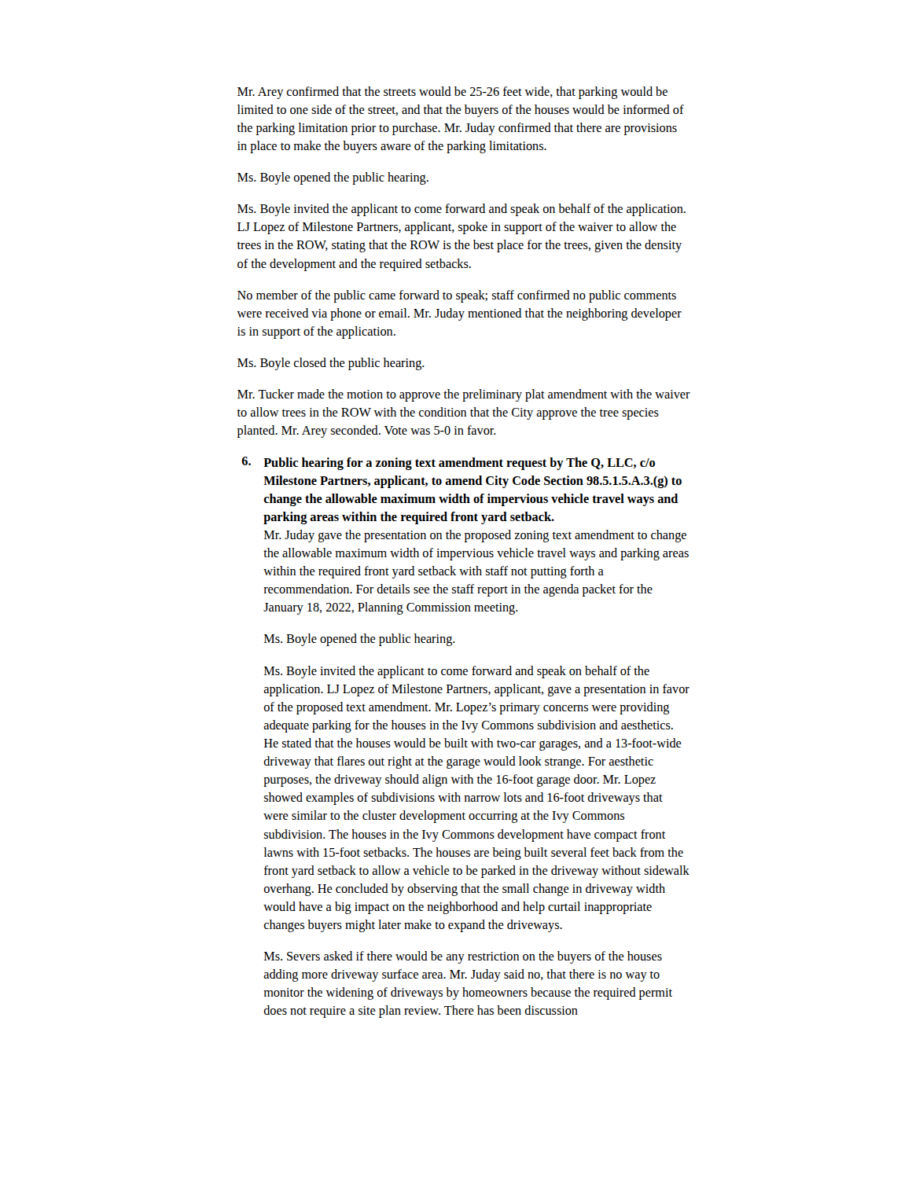Mr. Arey confirmed that the streets would be 25-26 feet wide, that parking would be limited to one side of the street, and that the buyers of the houses would be informed of the parking limitation prior to purchase. Mr. Juday confirmed that there are provisions in place to make the buyers aware of the parking limitations.
Ms. Boyle opened the public hearing.
Ms. Boyle invited the applicant to come forward and speak on behalf of the application. LJ Lopez of Milestone Partners, applicant, spoke in support of the waiver to allow the trees in the ROW, stating that the ROW is the best place for the trees, given the density of the development and the required setbacks.
No member of the public came forward to speak; staff confirmed no public comments were received via phone or email. Mr. Juday mentioned that the neighboring developer is in support of the application.
Ms. Boyle closed the public hearing.
Mr. Tucker made the motion to approve the preliminary plat amendment with the waiver to allow trees in the ROW with the condition that the City approve the tree species planted. Mr. Arey seconded. Vote was 5-0 in favor.
Public hearing for a zoning text amendment request by The Q, LLC, c/o Milestone Partners, applicant, to amend City Code Section 98.5.1.5.A.3.(g) to change the allowable maximum width of impervious vehicle travel ways and parking areas within the required front yard setback.
Mr. Juday gave the presentation on the proposed zoning text amendment to change the allowable maximum width of impervious vehicle travel ways and parking areas within the required front yard setback with staff not putting forth a recommendation. For details see the staff report in the agenda packet for the January 18, 2022, Planning Commission meeting.
Ms. Boyle opened the public hearing.
Ms. Boyle invited the applicant to come forward and speak on behalf of the application. LJ Lopez of Milestone Partners, applicant, gave a presentation in favor of the proposed text amendment. Mr. Lopez’s primary concerns were providing adequate parking for the houses in the Ivy Commons subdivision and aesthetics. He stated that the houses would be built with two-car garages, and a 13-foot-wide driveway that flares out right at the garage would look strange. For aesthetic purposes, the driveway should align with the 16-foot garage door. Mr. Lopez showed examples of subdivisions with narrow lots and 16-foot driveways that were similar to the cluster development occurring at the Ivy Commons subdivision. The houses in the Ivy Commons development have compact front lawns with 15-foot setbacks. The houses are being built several feet back from the front yard setback to allow a vehicle to be parked in the driveway without sidewalk overhang. He concluded by observing that the small change in driveway width would have a big impact on the neighborhood and help curtail inappropriate changes buyers might later make to expand the driveways.
Ms. Severs asked if there would be any restriction on the buyers of the houses adding more driveway surface area. Mr. Juday said no, that there is no way to monitor the widening of driveways by homeowners because the required permit does not require a site plan review. There has been discussion